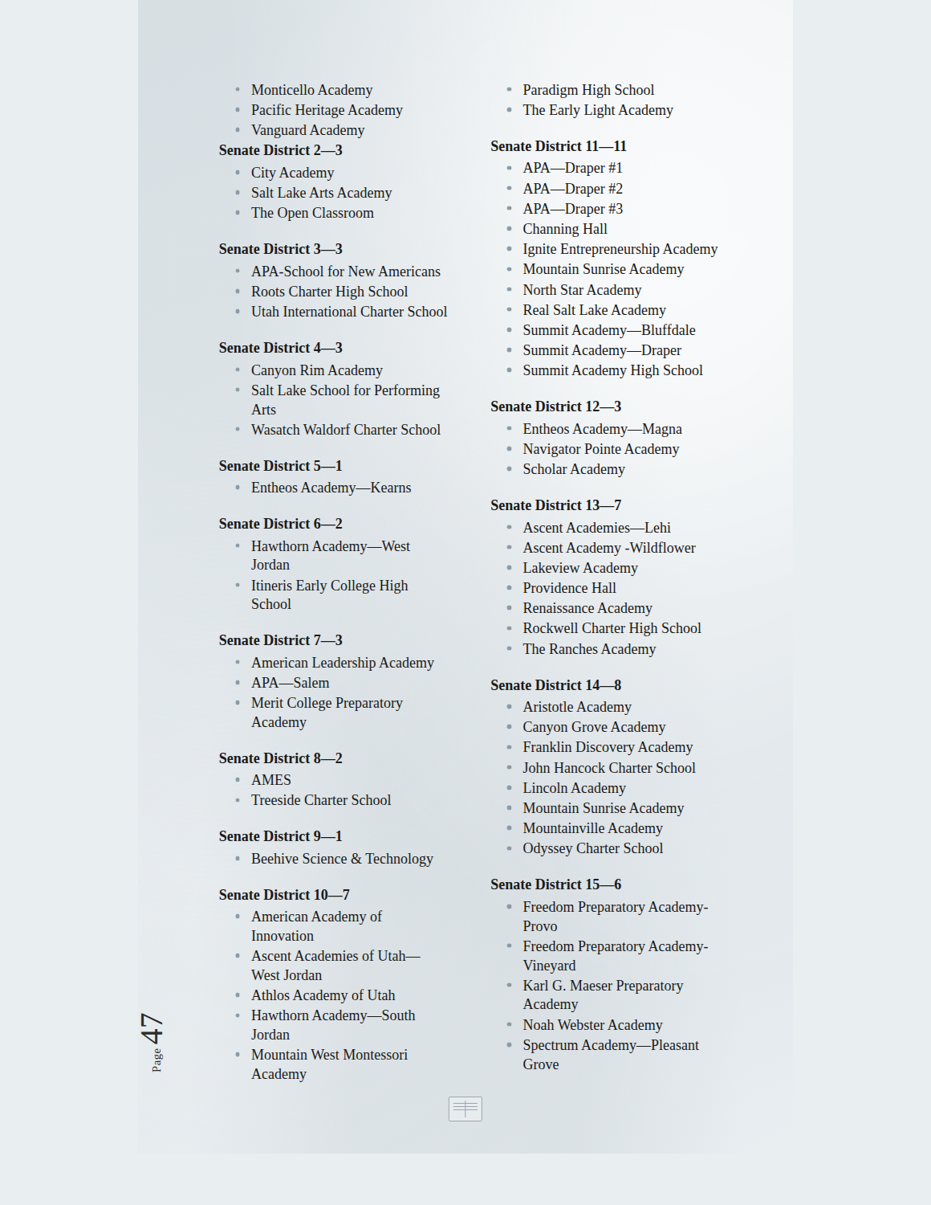Monticello Academy
Pacific Heritage Academy
Vanguard Academy
Senate District 2—3
City Academy
Salt Lake Arts Academy
The Open Classroom
Senate District 3—3
APA-School for New Americans
Roots Charter High School
Utah International Charter School
Senate District 4—3
Canyon Rim Academy
Salt Lake School for Performing Arts
Wasatch Waldorf Charter School
Senate District 5—1
Entheos Academy—Kearns
Senate District 6—2
Hawthorn Academy—West Jordan
Itineris Early College High School
Senate District 7—3
American Leadership Academy
APA—Salem
Merit College Preparatory Academy
Senate District 8—2
AMES
Treeside Charter School
Senate District 9—1
Beehive Science & Technology
Senate District 10—7
American Academy of Innovation
Ascent Academies of Utah—West Jordan
Athlos Academy of Utah
Hawthorn Academy—South Jordan
Mountain West Montessori Academy
Paradigm High School
The Early Light Academy
Senate District 11—11
APA—Draper #1
APA—Draper #2
APA—Draper #3
Channing Hall
Ignite Entrepreneurship Academy
Mountain Sunrise Academy
North Star Academy
Real Salt Lake Academy
Summit Academy—Bluffdale
Summit Academy—Draper
Summit Academy High School
Senate District 12—3
Entheos Academy—Magna
Navigator Pointe Academy
Scholar Academy
Senate District 13—7
Ascent Academies—Lehi
Ascent Academy -Wildflower
Lakeview Academy
Providence Hall
Renaissance Academy
Rockwell Charter High School
The Ranches Academy
Senate District 14—8
Aristotle Academy
Canyon Grove Academy
Franklin Discovery Academy
John Hancock Charter School
Lincoln Academy
Mountain Sunrise Academy
Mountainville Academy
Odyssey Charter School
Senate District 15—6
Freedom Preparatory Academy-Provo
Freedom Preparatory Academy-Vineyard
Karl G. Maeser Preparatory Academy
Noah Webster Academy
Spectrum Academy—Pleasant Grove
Page 47